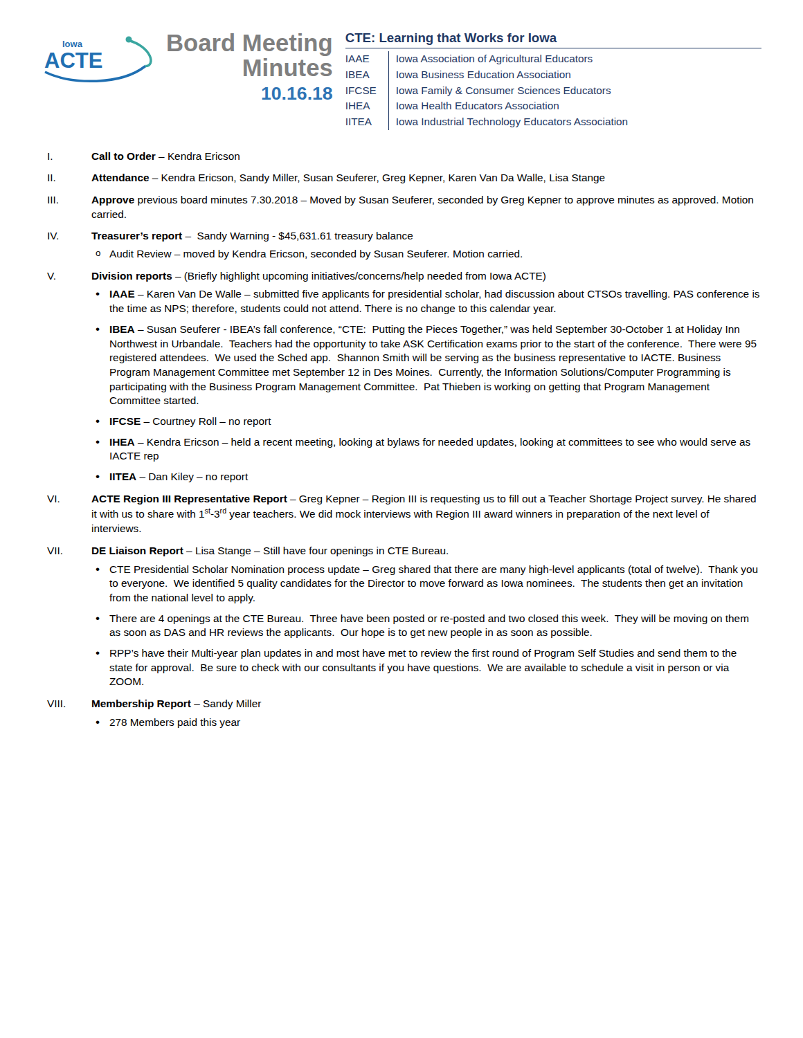Iowa ACTE
Board Meeting
Minutes
10.16.18
CTE: Learning that Works for Iowa
| IAAE | Iowa Association of Agricultural Educators |
| IBEA | Iowa Business Education Association |
| IFCSE | Iowa Family & Consumer Sciences Educators |
| IHEA | Iowa Health Educators Association |
| IITEA | Iowa Industrial Technology Educators Association |
Call to Order – Kendra Ericson
Attendance – Kendra Ericson, Sandy Miller, Susan Seuferer, Greg Kepner, Karen Van Da Walle, Lisa Stange
Approve previous board minutes 7.30.2018 – Moved by Susan Seuferer, seconded by Greg Kepner to approve minutes as approved. Motion carried.
Treasurer’s report – Sandy Warning - $45,631.61 treasury balance
Audit Review – moved by Kendra Ericson, seconded by Susan Seuferer. Motion carried.
Division reports – (Briefly highlight upcoming initiatives/concerns/help needed from Iowa ACTE)
IAAE – Karen Van De Walle – submitted five applicants for presidential scholar, had discussion about CTSOs travelling. PAS conference is the time as NPS; therefore, students could not attend. There is no change to this calendar year.
IBEA – Susan Seuferer - IBEA’s fall conference, “CTE: Putting the Pieces Together,” was held September 30-October 1 at Holiday Inn Northwest in Urbandale. Teachers had the opportunity to take ASK Certification exams prior to the start of the conference. There were 95 registered attendees. We used the Sched app. Shannon Smith will be serving as the business representative to IACTE. Business Program Management Committee met September 12 in Des Moines. Currently, the Information Solutions/Computer Programming is participating with the Business Program Management Committee. Pat Thieben is working on getting that Program Management Committee started.
IFCSE – Courtney Roll – no report
IHEA – Kendra Ericson – held a recent meeting, looking at bylaws for needed updates, looking at committees to see who would serve as IACTE rep
IITEA – Dan Kiley – no report
ACTE Region III Representative Report – Greg Kepner – Region III is requesting us to fill out a Teacher Shortage Project survey. He shared it with us to share with 1st-3rd year teachers. We did mock interviews with Region III award winners in preparation of the next level of interviews.
DE Liaison Report – Lisa Stange – Still have four openings in CTE Bureau.
CTE Presidential Scholar Nomination process update – Greg shared that there are many high-level applicants (total of twelve). Thank you to everyone. We identified 5 quality candidates for the Director to move forward as Iowa nominees. The students then get an invitation from the national level to apply.
There are 4 openings at the CTE Bureau. Three have been posted or re-posted and two closed this week. They will be moving on them as soon as DAS and HR reviews the applicants. Our hope is to get new people in as soon as possible.
RPP’s have their Multi-year plan updates in and most have met to review the first round of Program Self Studies and send them to the state for approval. Be sure to check with our consultants if you have questions. We are available to schedule a visit in person or via ZOOM.
Membership Report – Sandy Miller
278 Members paid this year